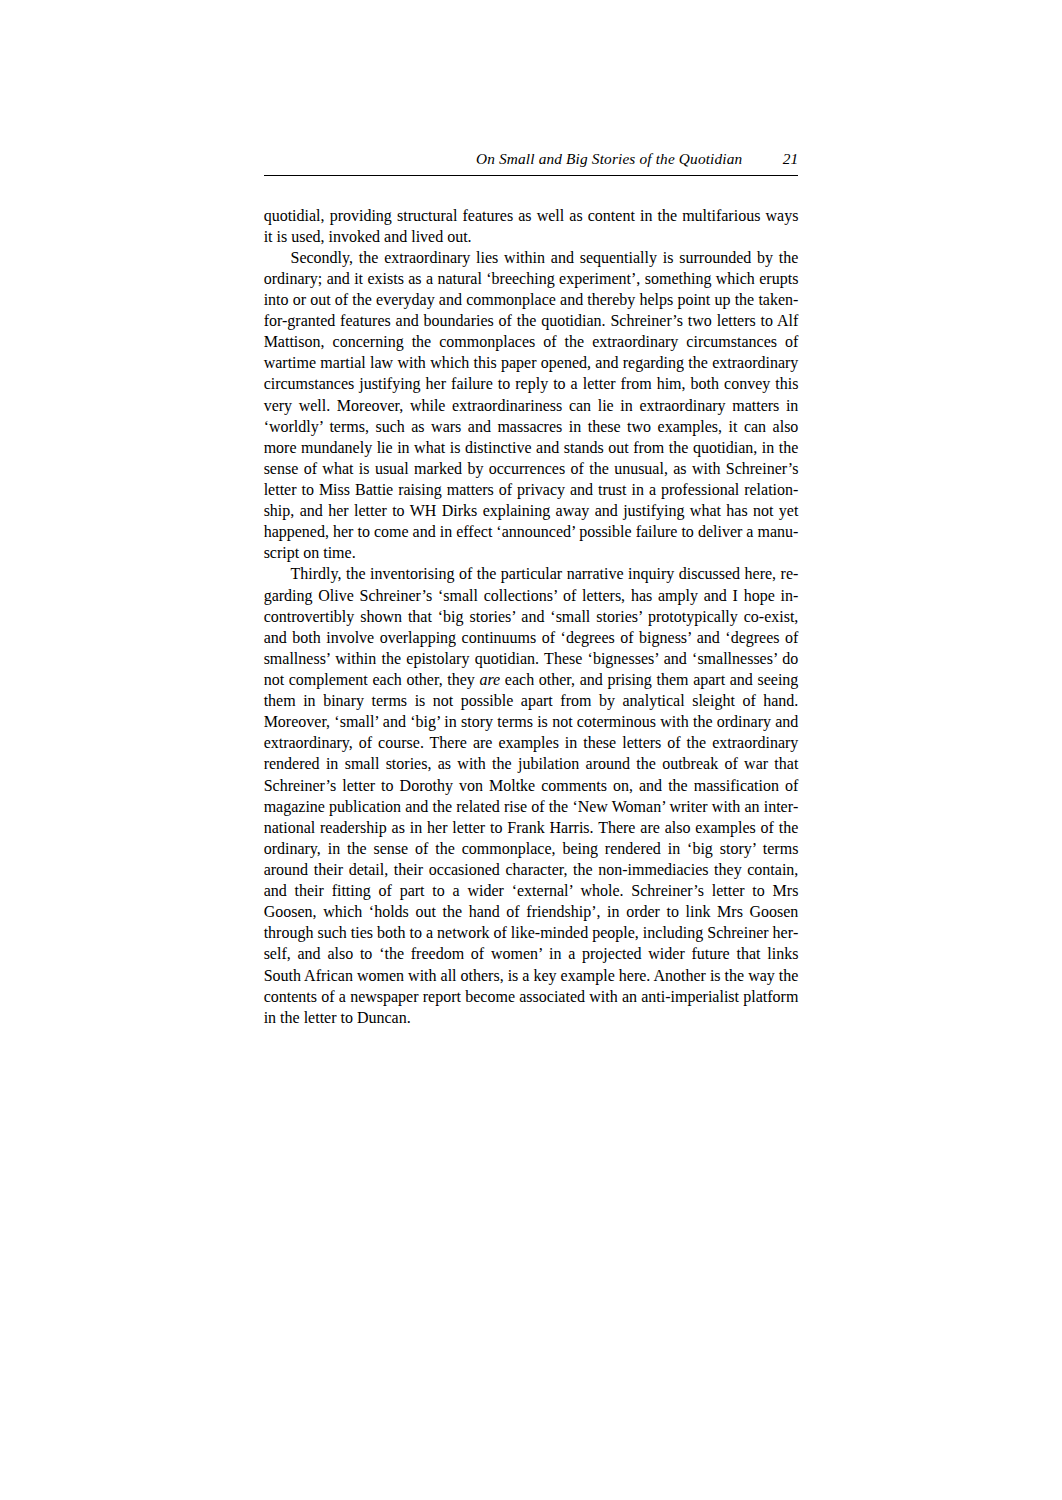On Small and Big Stories of the Quotidian 21
quotidial, providing structural features as well as content in the multifarious ways it is used, invoked and lived out.
Secondly, the extraordinary lies within and sequentially is surrounded by the ordinary; and it exists as a natural ‘breeching experiment’, something which erupts into or out of the everyday and commonplace and thereby helps point up the taken-for-granted features and boundaries of the quotidian. Schreiner’s two letters to Alf Mattison, concerning the commonplaces of the extraordinary circumstances of wartime martial law with which this paper opened, and regarding the extraordinary circumstances justifying her failure to reply to a letter from him, both convey this very well. Moreover, while extraordinariness can lie in extraordinary matters in ‘worldly’ terms, such as wars and massacres in these two examples, it can also more mundanely lie in what is distinctive and stands out from the quotidian, in the sense of what is usual marked by occurrences of the unusual, as with Schreiner’s letter to Miss Battie raising matters of privacy and trust in a professional relationship, and her letter to WH Dirks explaining away and justifying what has not yet happened, her to come and in effect ‘announced’ possible failure to deliver a manuscript on time.
Thirdly, the inventorising of the particular narrative inquiry discussed here, regarding Olive Schreiner’s ‘small collections’ of letters, has amply and I hope incontrovertibly shown that ‘big stories’ and ‘small stories’ prototypically co-exist, and both involve overlapping continuums of ‘degrees of bigness’ and ‘degrees of smallness’ within the epistolary quotidian. These ‘bignesses’ and ‘smallnesses’ do not complement each other, they are each other, and prising them apart and seeing them in binary terms is not possible apart from by analytical sleight of hand. Moreover, ‘small’ and ‘big’ in story terms is not coterminous with the ordinary and extraordinary, of course. There are examples in these letters of the extraordinary rendered in small stories, as with the jubilation around the outbreak of war that Schreiner’s letter to Dorothy von Moltke comments on, and the massification of magazine publication and the related rise of the ‘New Woman’ writer with an international readership as in her letter to Frank Harris. There are also examples of the ordinary, in the sense of the commonplace, being rendered in ‘big story’ terms around their detail, their occasioned character, the non-immediacies they contain, and their fitting of part to a wider ‘external’ whole. Schreiner’s letter to Mrs Goosen, which ‘holds out the hand of friendship’, in order to link Mrs Goosen through such ties both to a network of like-minded people, including Schreiner herself, and also to ‘the freedom of women’ in a projected wider future that links South African women with all others, is a key example here. Another is the way the contents of a newspaper report become associated with an anti-imperialist platform in the letter to Duncan.